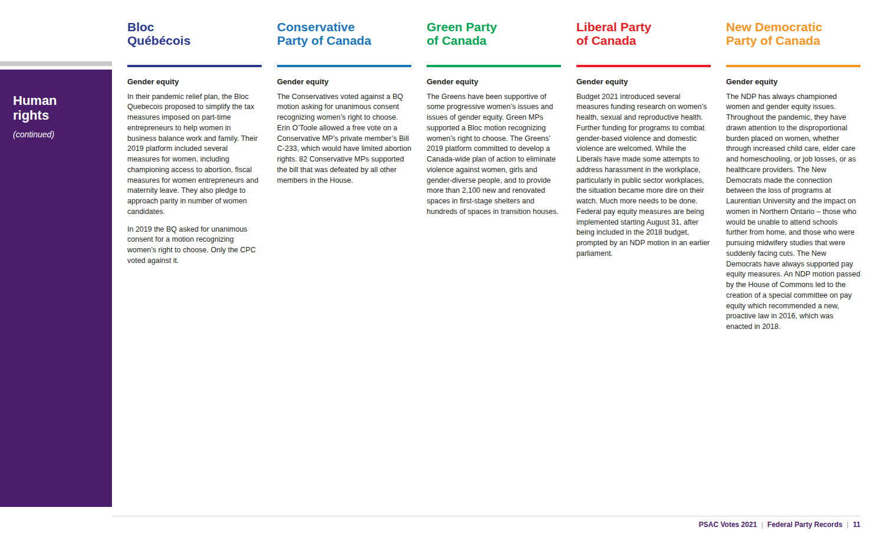Human
rights
(continued)
Bloc Québécois
Gender equity
In their pandemic relief plan, the Bloc Quebecois proposed to simplify the tax measures imposed on part-time entrepreneurs to help women in business balance work and family. Their 2019 platform included several measures for women, including championing access to abortion, fiscal measures for women entrepreneurs and maternity leave. They also pledge to approach parity in number of women candidates.
In 2019 the BQ asked for unanimous consent for a motion recognizing women’s right to choose. Only the CPC voted against it.
Conservative Party of Canada
Gender equity
The Conservatives voted against a BQ motion asking for unanimous consent recognizing women’s right to choose. Erin O’Toole allowed a free vote on a Conservative MP’s private member’s Bill C-233, which would have limited abortion rights. 82 Conservative MPs supported the bill that was defeated by all other members in the House.
Green Party of Canada
Gender equity
The Greens have been supportive of some progressive women’s issues and issues of gender equity. Green MPs supported a Bloc motion recognizing women’s right to choose. The Greens’ 2019 platform committed to develop a Canada-wide plan of action to eliminate violence against women, girls and gender-diverse people, and to provide more than 2,100 new and renovated spaces in first-stage shelters and hundreds of spaces in transition houses.
Liberal Party of Canada
Gender equity
Budget 2021 introduced several measures funding research on women’s health, sexual and reproductive health. Further funding for programs to combat gender-based violence and domestic violence are welcomed. While the Liberals have made some attempts to address harassment in the workplace, particularly in public sector workplaces, the situation became more dire on their watch. Much more needs to be done. Federal pay equity measures are being implemented starting August 31, after being included in the 2018 budget, prompted by an NDP motion in an earlier parliament.
New Democratic Party of Canada
Gender equity
The NDP has always championed women and gender equity issues. Throughout the pandemic, they have drawn attention to the disproportional burden placed on women, whether through increased child care, elder care and homeschooling, or job losses, or as healthcare providers. The New Democrats made the connection between the loss of programs at Laurentian University and the impact on women in Northern Ontario – those who would be unable to attend schools further from home, and those who were pursuing midwifery studies that were suddenly facing cuts. The New Democrats have always supported pay equity measures. An NDP motion passed by the House of Commons led to the creation of a special committee on pay equity which recommended a new, proactive law in 2016, which was enacted in 2018.
PSAC Votes 2021 | Federal Party Records | 11